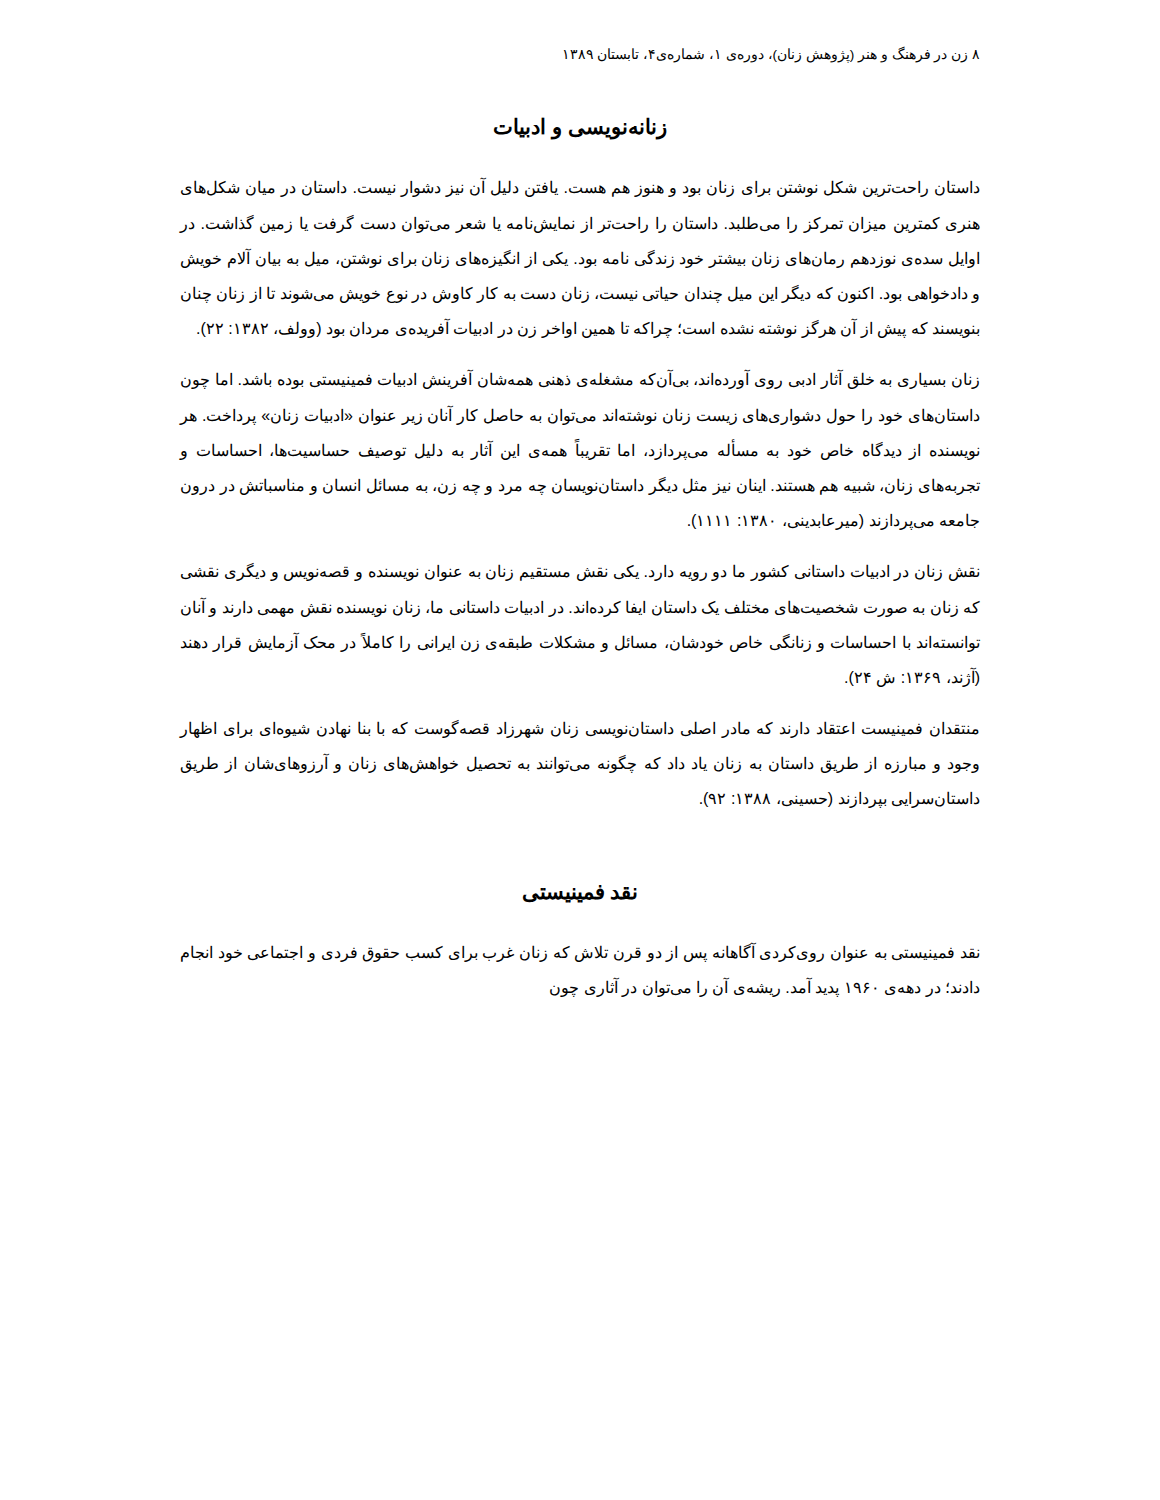۸ زن در فرهنگ و هنر (پژوهش زنان)، دوره‌ی ۱، شماره‌ی۴، تابستان ۱۳۸۹
زنانه‌نویسی و ادبیات
داستان راحت‌ترین شکل نوشتن برای زنان بود و هنوز هم هست. یافتن دلیل آن نیز دشوار نیست. داستان در میان شکل‌های هنری کمترین میزان تمرکز را می‌طلبد. داستان را راحت‌تر از نمایش‌نامه یا شعر می‌توان دست گرفت یا زمین گذاشت. در اوایل سده‌ی نوزدهم رمان‌های زنان بیشتر خود زندگی نامه بود. یکی از انگیزه‌های زنان برای نوشتن، میل به بیان آلام خویش و دادخواهی بود. اکنون که دیگر این میل چندان حیاتی نیست، زنان دست به کار کاوش در نوع خویش می‌شوند تا از زنان چنان بنویسند که پیش از آن هرگز نوشته نشده است؛ چراکه تا همین اواخر زن در ادبیات آفریده‌ی مردان بود (وولف، ۱۳۸۲: ۲۲).
زنان بسیاری به خلق آثار ادبی روی آورده‌اند، بی‌آن‌که مشغله‌ی ذهنی همه‌شان آفرینش ادبیات فمینیستی بوده باشد. اما چون داستان‌های خود را حول دشواری‌های زیست زنان نوشته‌اند می‌توان به حاصل کار آنان زیر عنوان «ادبیات زنان» پرداخت. هر نویسنده از دیدگاه خاص خود به مسأله می‌پردازد، اما تقریباً همه‌ی این آثار به دلیل توصیف حساسیت‌ها، احساسات و تجربه‌های زنان، شبیه هم هستند. اینان نیز مثل دیگر داستان‌نویسان چه مرد و چه زن، به مسائل انسان و مناسباتش در درون جامعه می‌پردازند (میرعابدینی، ۱۳۸۰: ۱۱۱۱).
نقش زنان در ادبیات داستانی کشور ما دو رویه دارد. یکی نقش مستقیم زنان به عنوان نویسنده و قصه‌نویس و دیگری نقشی که زنان به صورت شخصیت‌های مختلف یک داستان ایفا کرده‌اند. در ادبیات داستانی ما، زنان نویسنده نقش مهمی دارند و آنان توانسته‌اند با احساسات و زنانگی خاص خودشان، مسائل و مشکلات طبقه‌ی زن ایرانی را کاملاً در محک آزمایش قرار دهند (آژند، ۱۳۶۹: ش ۲۴).
منتقدان فمینیست اعتقاد دارند که مادر اصلی داستان‌نویسی زنان شهرزاد قصه‌گوست که با بنا نهادن شیوه‌ای برای اظهار وجود و مبارزه از طریق داستان به زنان یاد داد که چگونه می‌توانند به تحصیل خواهش‌های زنان و آرزوهای‌شان از طریق داستان‌سرایی بپردازند (حسینی، ۱۳۸۸: ۹۲).
نقد فمینیستی
نقد فمینیستی به عنوان روی‌کردی آگاهانه پس از دو قرن تلاش که زنان غرب برای کسب حقوق فردی و اجتماعی خود انجام دادند؛ در دهه‌ی ۱۹۶۰ پدید آمد. ریشه‌ی آن را می‌توان در آثاری چون